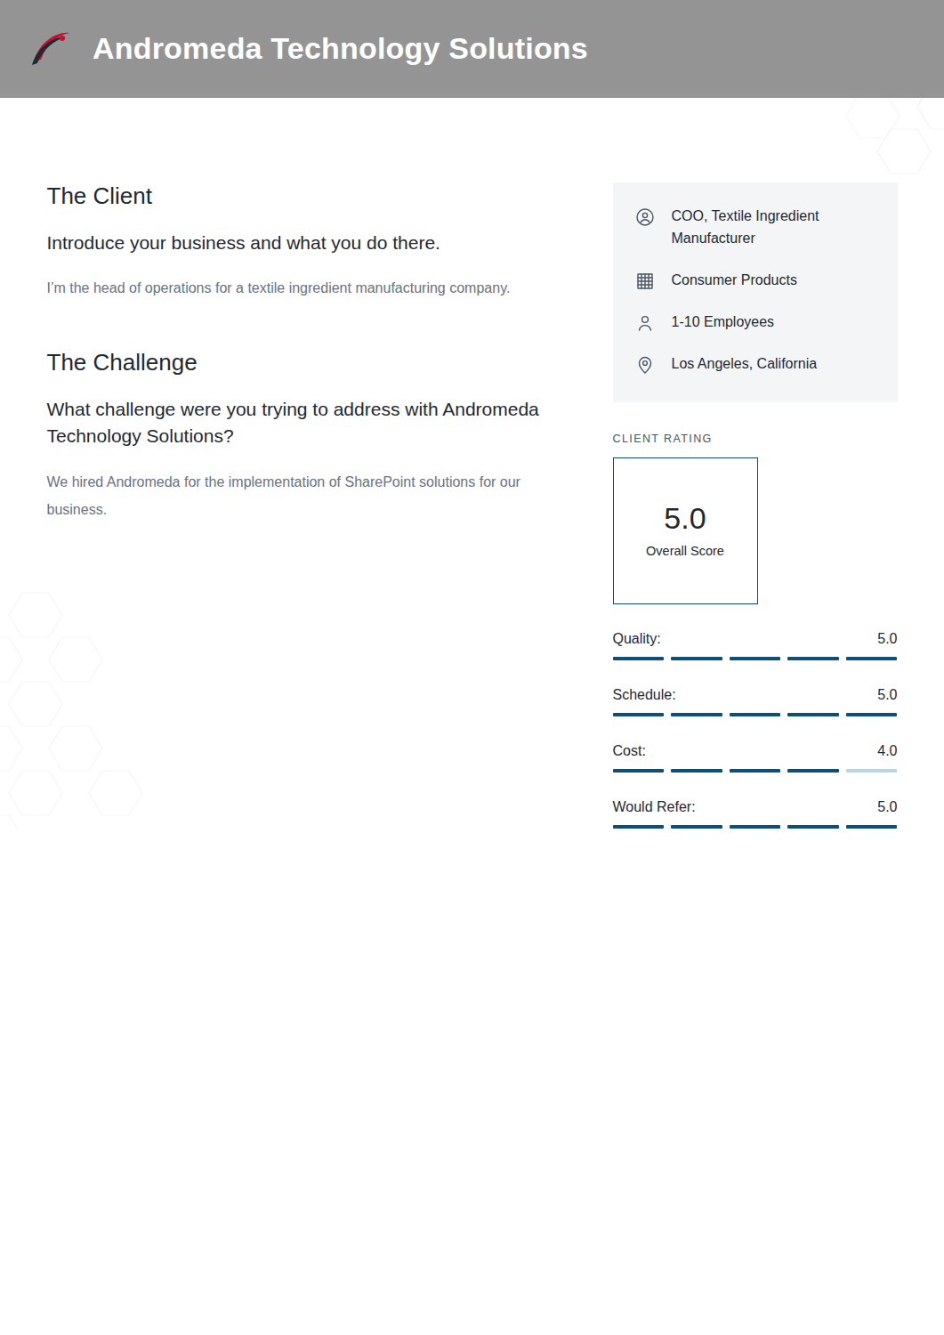Andromeda Technology Solutions
The Client
Introduce your business and what you do there.
I’m the head of operations for a textile ingredient manufacturing company.
The Challenge
What challenge were you trying to address with Andromeda Technology Solutions?
We hired Andromeda for the implementation of SharePoint solutions for our business.
COO, Textile Ingredient Manufacturer
Consumer Products
1-10 Employees
Los Angeles, California
CLIENT RATING
5.0
Overall Score
Quality: 5.0
Schedule: 5.0
Cost: 4.0
Would Refer: 5.0